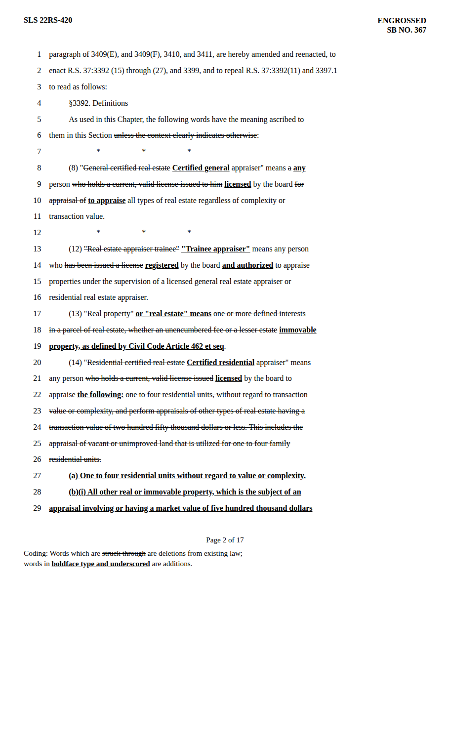SLS 22RS-420
ENGROSSED
SB NO. 367
paragraph of 3409(E), and 3409(F), 3410, and 3411, are hereby amended and reenacted, to
enact R.S. 37:3392 (15) through (27), and 3399, and to repeal R.S. 37:3392(11) and 3397.1
to read as follows:
§3392. Definitions
As used in this Chapter, the following words have the meaning ascribed to
them in this Section unless the context clearly indicates otherwise:
* * *
(8) "General certified real estate Certified general appraiser" means a any
person who holds a current, valid license issued to him licensed by the board for
appraisal of to appraise all types of real estate regardless of complexity or
transaction value.
* * *
(12) "Real estate appraiser trainee" "Trainee appraiser" means any person
who has been issued a license registered by the board and authorized to appraise
properties under the supervision of a licensed general real estate appraiser or
residential real estate appraiser.
(13) "Real property" or "real estate" means one or more defined interests
in a parcel of real estate, whether an unencumbered fee or a lesser estate immovable
property, as defined by Civil Code Article 462 et seq.
(14) "Residential certified real estate Certified residential appraiser" means
any person who holds a current, valid license issued licensed by the board to
appraise the following: one to four residential units, without regard to transaction
value or complexity, and perform appraisals of other types of real estate having a
transaction value of two hundred fifty thousand dollars or less. This includes the
appraisal of vacant or unimproved land that is utilized for one to four family
residential units.
(a) One to four residential units without regard to value or complexity.
(b)(i) All other real or immovable property, which is the subject of an
appraisal involving or having a market value of five hundred thousand dollars
Page 2 of 17
Coding: Words which are struck through are deletions from existing law;
words in boldface type and underscored are additions.